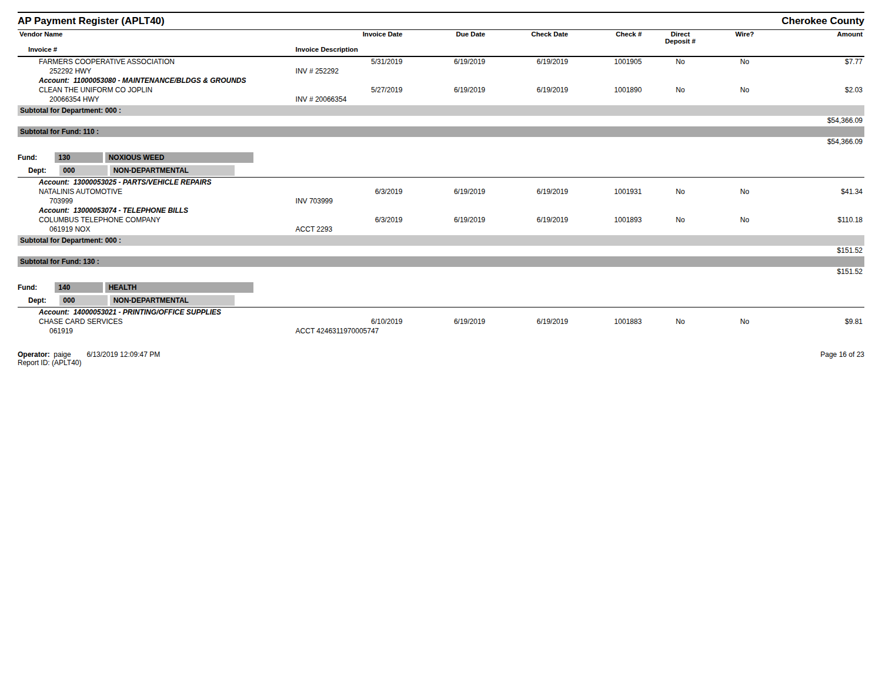AP Payment Register (APLT40) Cherokee County
| Vendor Name | Invoice Date | Due Date | Check Date | Check # | Direct Deposit # | Wire? | Amount |
| --- | --- | --- | --- | --- | --- | --- | --- |
| Invoice # | Invoice Description | | | | | | |
| FARMERS COOPERATIVE ASSOCIATION | 5/31/2019 | 6/19/2019 | 6/19/2019 | 1001905 | No | No | $7.77 |
| 252292 HWY | INV # 252292 |
| Account: 11000053080 - MAINTENANCE/BLDGS & GROUNDS |
| CLEAN THE UNIFORM CO JOPLIN | 5/27/2019 | 6/19/2019 | 6/19/2019 | 1001890 | No | No | $2.03 |
| 20066354 HWY | INV # 20066354 |
Subtotal for Department: 000 :
| | $54,366.09 |
Subtotal for Fund: 110 :
| | $54,366.09 |
Fund: 130 NOXIOUS WEED
Dept: 000 NON-DEPARTMENTAL
| Account: 13000053025 - PARTS/VEHICLE REPAIRS |
| NATALINIS AUTOMOTIVE | 6/3/2019 | 6/19/2019 | 6/19/2019 | 1001931 | No | No | $41.34 |
| 703999 | INV 703999 |
| Account: 13000053074 - TELEPHONE BILLS |
| COLUMBUS TELEPHONE COMPANY | 6/3/2019 | 6/19/2019 | 6/19/2019 | 1001893 | No | No | $110.18 |
| 061919 NOX | ACCT 2293 |
Subtotal for Department: 000 :
| | $151.52 |
Subtotal for Fund: 130 :
| | $151.52 |
Fund: 140 HEALTH
Dept: 000 NON-DEPARTMENTAL
| Account: 14000053021 - PRINTING/OFFICE SUPPLIES |
| CHASE CARD SERVICES | 6/10/2019 | 6/19/2019 | 6/19/2019 | 1001883 | No | No | $9.81 |
| 061919 | ACCT 4246311970005747 |
Operator: paige 6/13/2019 12:09:47 PM
Report ID: (APLT40)
Page 16 of 23